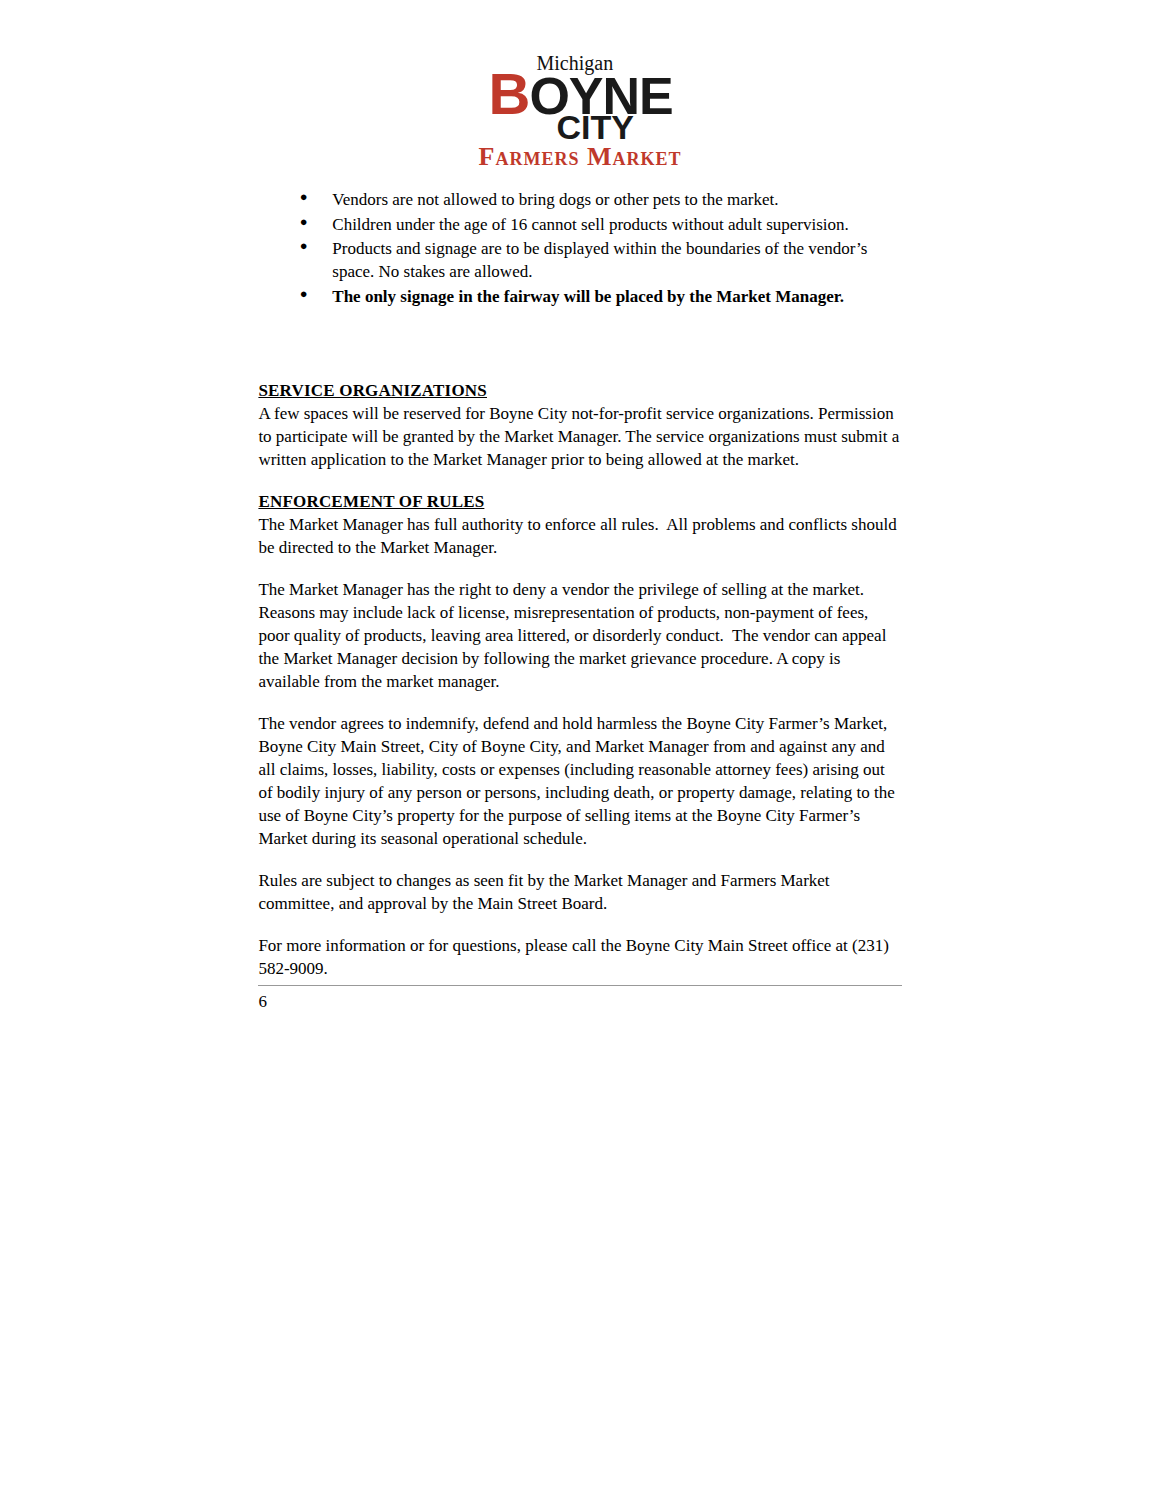Michigan BOYNE CITY Farmers Market
Vendors are not allowed to bring dogs or other pets to the market.
Children under the age of 16 cannot sell products without adult supervision.
Products and signage are to be displayed within the boundaries of the vendor’s space. No stakes are allowed.
The only signage in the fairway will be placed by the Market Manager.
SERVICE ORGANIZATIONS
A few spaces will be reserved for Boyne City not-for-profit service organizations. Permission to participate will be granted by the Market Manager. The service organizations must submit a written application to the Market Manager prior to being allowed at the market.
ENFORCEMENT OF RULES
The Market Manager has full authority to enforce all rules. All problems and conflicts should be directed to the Market Manager.
The Market Manager has the right to deny a vendor the privilege of selling at the market. Reasons may include lack of license, misrepresentation of products, non-payment of fees, poor quality of products, leaving area littered, or disorderly conduct. The vendor can appeal the Market Manager decision by following the market grievance procedure. A copy is available from the market manager.
The vendor agrees to indemnify, defend and hold harmless the Boyne City Farmer’s Market, Boyne City Main Street, City of Boyne City, and Market Manager from and against any and all claims, losses, liability, costs or expenses (including reasonable attorney fees) arising out of bodily injury of any person or persons, including death, or property damage, relating to the use of Boyne City’s property for the purpose of selling items at the Boyne City Farmer’s Market during its seasonal operational schedule.
Rules are subject to changes as seen fit by the Market Manager and Farmers Market committee, and approval by the Main Street Board.
For more information or for questions, please call the Boyne City Main Street office at (231) 582-9009.
6